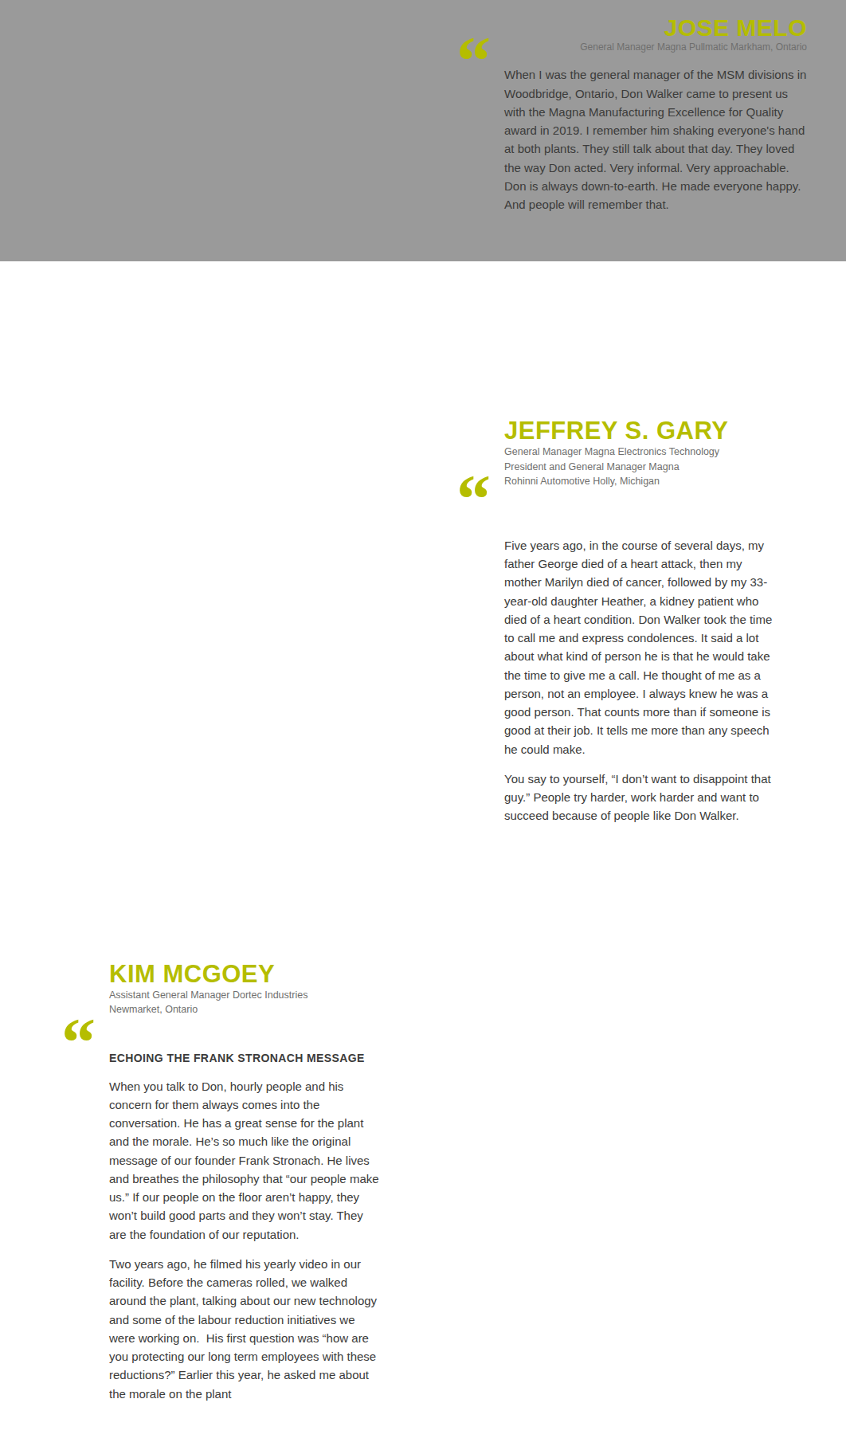“
Jose Melo
General Manager Magna Pullmatic Markham, Ontario
When I was the general manager of the MSM divisions in Woodbridge, Ontario, Don Walker came to present us with the Magna Manufacturing Excellence for Quality award in 2019. I remember him shaking everyone's hand at both plants. They still talk about that day. They loved the way Don acted. Very informal. Very approachable. Don is always down-to-earth. He made everyone happy. And people will remember that.
“
Jeffrey S. Gary
General Manager Magna Electronics Technology
President and General Manager Magna
Rohinni Automotive Holly, Michigan
Five years ago, in the course of several days, my father George died of a heart attack, then my mother Marilyn died of cancer, followed by my 33-year-old daughter Heather, a kidney patient who died of a heart condition. Don Walker took the time to call me and express condolences. It said a lot about what kind of person he is that he would take the time to give me a call. He thought of me as a person, not an employee. I always knew he was a good person. That counts more than if someone is good at their job. It tells me more than any speech he could make.
You say to yourself, “I don’t want to disappoint that guy.” People try harder, work harder and want to succeed because of people like Don Walker.
“
Kim McGoey
Assistant General Manager Dortec Industries
Newmarket, Ontario
Echoing the Frank Stronach message
When you talk to Don, hourly people and his concern for them always comes into the conversation. He has a great sense for the plant and the morale. He’s so much like the original message of our founder Frank Stronach. He lives and breathes the philosophy that “our people make us.” If our people on the floor aren’t happy, they won’t build good parts and they won’t stay. They are the foundation of our reputation.
Two years ago, he filmed his yearly video in our facility. Before the cameras rolled, we walked around the plant, talking about our new technology and some of the labour reduction initiatives we were working on. His first question was “how are you protecting our long term employees with these reductions?” Earlier this year, he asked me about the morale on the plant